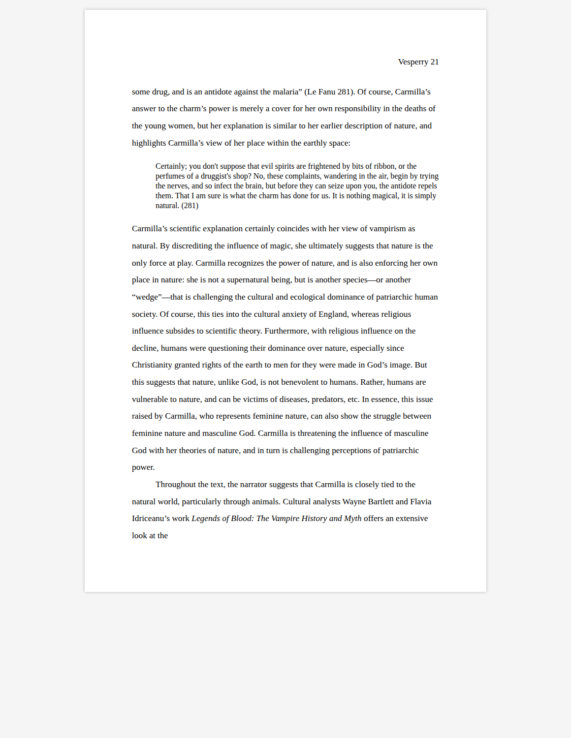Vesperry 21
some drug, and is an antidote against the malaria” (Le Fanu 281). Of course, Carmilla’s answer to the charm’s power is merely a cover for her own responsibility in the deaths of the young women, but her explanation is similar to her earlier description of nature, and highlights Carmilla’s view of her place within the earthly space:
Certainly; you don't suppose that evil spirits are frightened by bits of ribbon, or the perfumes of a druggist's shop? No, these complaints, wandering in the air, begin by trying the nerves, and so infect the brain, but before they can seize upon you, the antidote repels them. That I am sure is what the charm has done for us. It is nothing magical, it is simply natural. (281)
Carmilla’s scientific explanation certainly coincides with her view of vampirism as natural. By discrediting the influence of magic, she ultimately suggests that nature is the only force at play. Carmilla recognizes the power of nature, and is also enforcing her own place in nature: she is not a supernatural being, but is another species—or another “wedge”—that is challenging the cultural and ecological dominance of patriarchic human society. Of course, this ties into the cultural anxiety of England, whereas religious influence subsides to scientific theory. Furthermore, with religious influence on the decline, humans were questioning their dominance over nature, especially since Christianity granted rights of the earth to men for they were made in God’s image. But this suggests that nature, unlike God, is not benevolent to humans. Rather, humans are vulnerable to nature, and can be victims of diseases, predators, etc. In essence, this issue raised by Carmilla, who represents feminine nature, can also show the struggle between feminine nature and masculine God. Carmilla is threatening the influence of masculine God with her theories of nature, and in turn is challenging perceptions of patriarchic power.
Throughout the text, the narrator suggests that Carmilla is closely tied to the natural world, particularly through animals. Cultural analysts Wayne Bartlett and Flavia Idriceanu’s work Legends of Blood: The Vampire History and Myth offers an extensive look at the